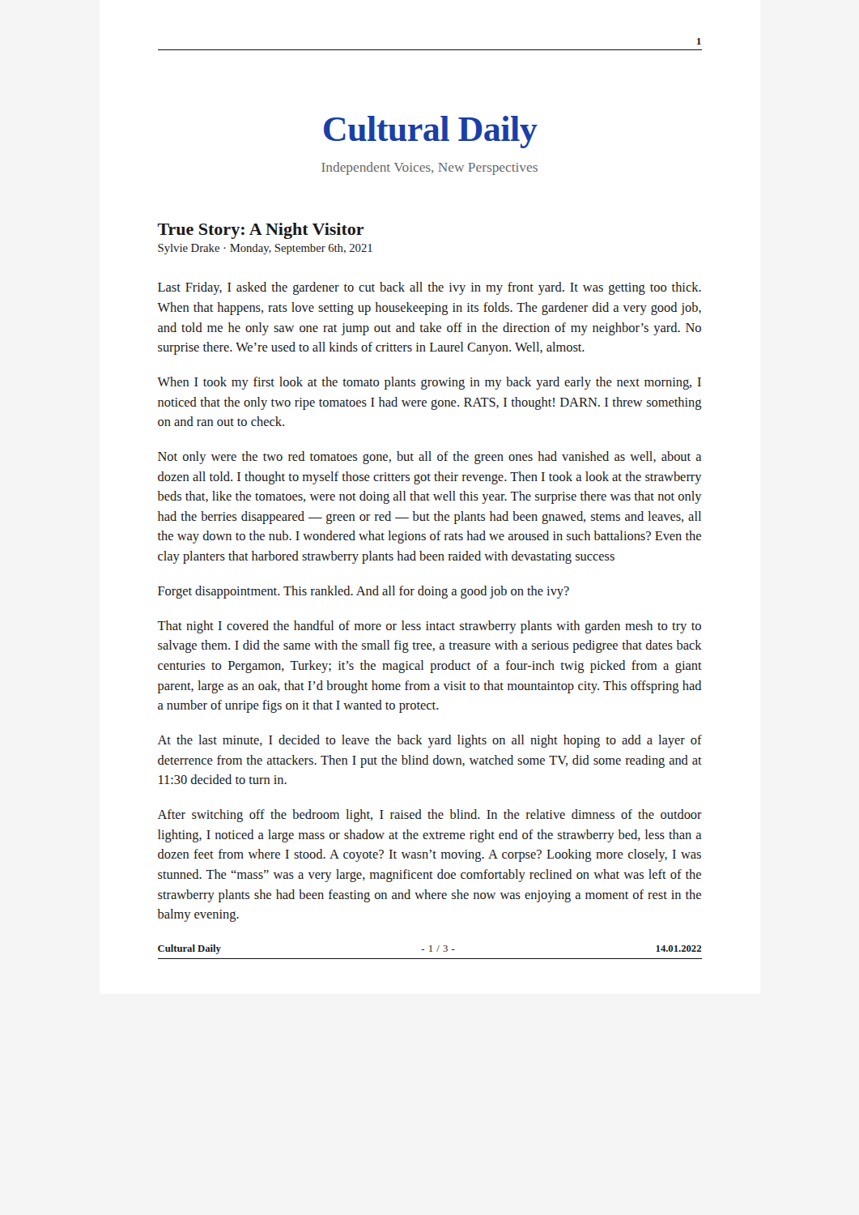1
Cultural Daily
Independent Voices, New Perspectives
True Story: A Night Visitor
Sylvie Drake · Monday, September 6th, 2021
Last Friday, I asked the gardener to cut back all the ivy in my front yard. It was getting too thick. When that happens, rats love setting up housekeeping in its folds. The gardener did a very good job, and told me he only saw one rat jump out and take off in the direction of my neighbor’s yard. No surprise there. We’re used to all kinds of critters in Laurel Canyon. Well, almost.
When I took my first look at the tomato plants growing in my back yard early the next morning, I noticed that the only two ripe tomatoes I had were gone. RATS, I thought! DARN. I threw something on and ran out to check.
Not only were the two red tomatoes gone, but all of the green ones had vanished as well, about a dozen all told. I thought to myself those critters got their revenge. Then I took a look at the strawberry beds that, like the tomatoes, were not doing all that well this year. The surprise there was that not only had the berries disappeared — green or red — but the plants had been gnawed, stems and leaves, all the way down to the nub. I wondered what legions of rats had we aroused in such battalions? Even the clay planters that harbored strawberry plants had been raided with devastating success
Forget disappointment. This rankled. And all for doing a good job on the ivy?
That night I covered the handful of more or less intact strawberry plants with garden mesh to try to salvage them. I did the same with the small fig tree, a treasure with a serious pedigree that dates back centuries to Pergamon, Turkey; it’s the magical product of a four-inch twig picked from a giant parent, large as an oak, that I’d brought home from a visit to that mountaintop city. This offspring had a number of unripe figs on it that I wanted to protect.
At the last minute, I decided to leave the back yard lights on all night hoping to add a layer of deterrence from the attackers. Then I put the blind down, watched some TV, did some reading and at 11:30 decided to turn in.
After switching off the bedroom light, I raised the blind. In the relative dimness of the outdoor lighting, I noticed a large mass or shadow at the extreme right end of the strawberry bed, less than a dozen feet from where I stood. A coyote? It wasn’t moving. A corpse? Looking more closely, I was stunned. The “mass” was a very large, magnificent doe comfortably reclined on what was left of the strawberry plants she had been feasting on and where she now was enjoying a moment of rest in the balmy evening.
Cultural Daily - 1 / 3 - 14.01.2022